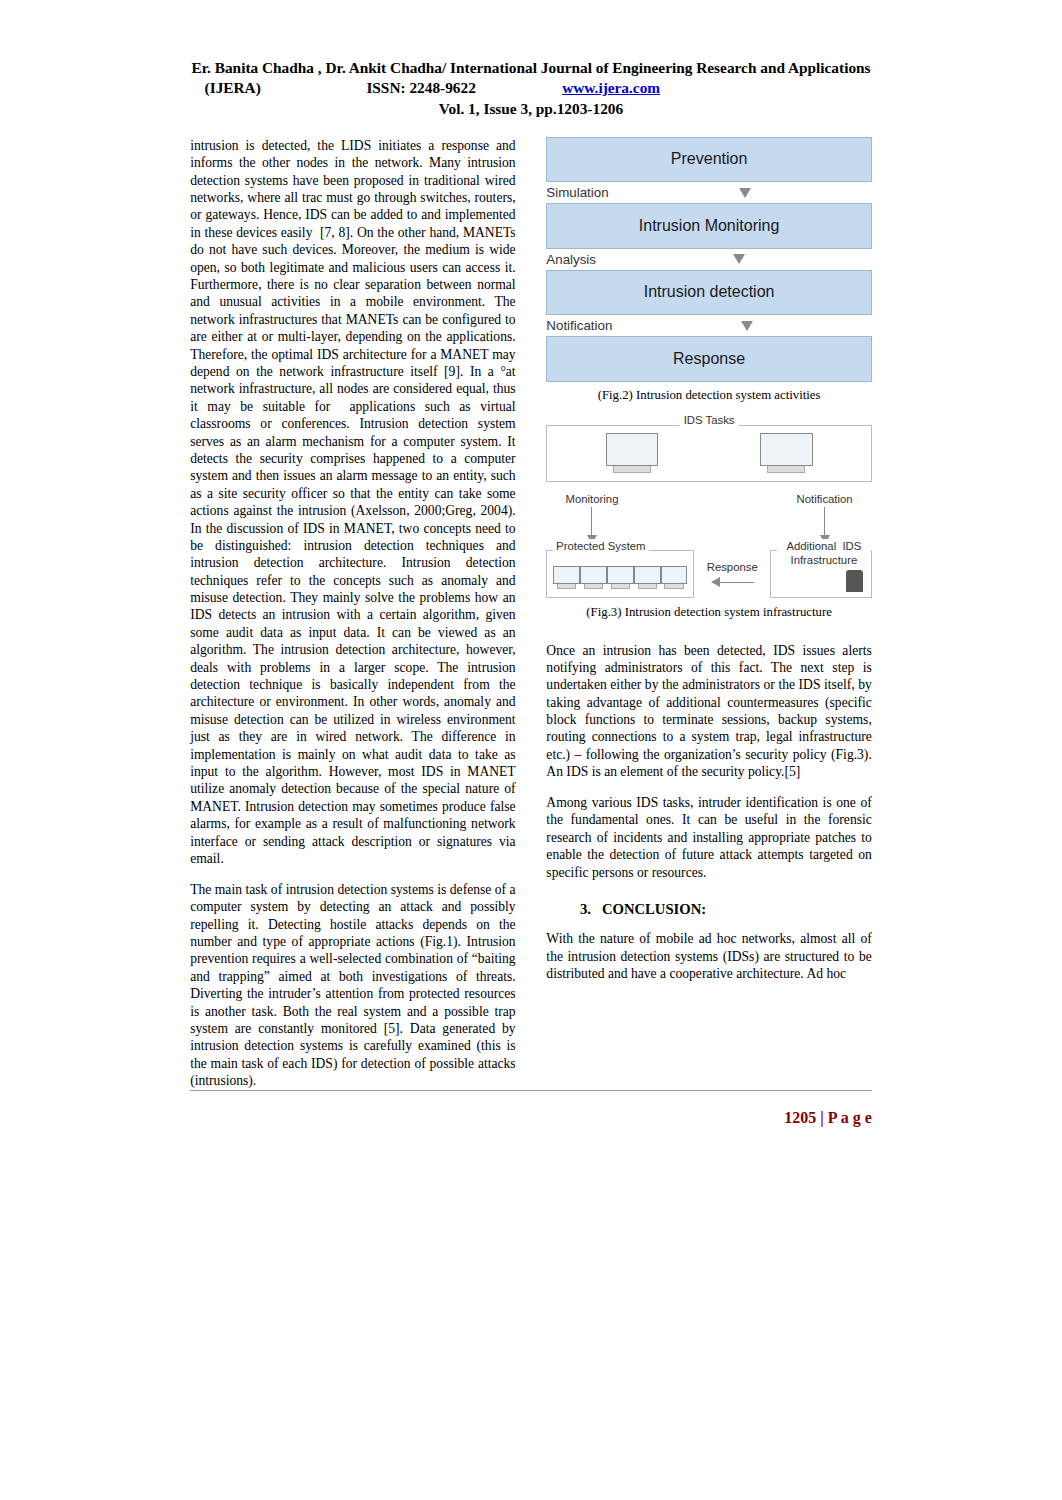Er. Banita Chadha , Dr. Ankit Chadha/ International Journal of Engineering Research and Applications (IJERA) ISSN: 2248-9622 www.ijera.com Vol. 1, Issue 3, pp.1203-1206
intrusion is detected, the LIDS initiates a response and informs the other nodes in the network. Many intrusion detection systems have been proposed in traditional wired networks, where all trac must go through switches, routers, or gateways. Hence, IDS can be added to and implemented in these devices easily [7, 8]. On the other hand, MANETs do not have such devices. Moreover, the medium is wide open, so both legitimate and malicious users can access it. Furthermore, there is no clear separation between normal and unusual activities in a mobile environment. The network infrastructures that MANETs can be configured to are either at or multi-layer, depending on the applications. Therefore, the optimal IDS architecture for a MANET may depend on the network infrastructure itself [9]. In a °at network infrastructure, all nodes are considered equal, thus it may be suitable for applications such as virtual classrooms or conferences. Intrusion detection system serves as an alarm mechanism for a computer system. It detects the security comprises happened to a computer system and then issues an alarm message to an entity, such as a site security officer so that the entity can take some actions against the intrusion (Axelsson, 2000;Greg, 2004). In the discussion of IDS in MANET, two concepts need to be distinguished: intrusion detection techniques and intrusion detection architecture. Intrusion detection techniques refer to the concepts such as anomaly and misuse detection. They mainly solve the problems how an IDS detects an intrusion with a certain algorithm, given some audit data as input data. It can be viewed as an algorithm. The intrusion detection architecture, however, deals with problems in a larger scope. The intrusion detection technique is basically independent from the architecture or environment. In other words, anomaly and misuse detection can be utilized in wireless environment just as they are in wired network. The difference in implementation is mainly on what audit data to take as input to the algorithm. However, most IDS in MANET utilize anomaly detection because of the special nature of MANET. Intrusion detection may sometimes produce false alarms, for example as a result of malfunctioning network interface or sending attack description or signatures via email.
The main task of intrusion detection systems is defense of a computer system by detecting an attack and possibly repelling it. Detecting hostile attacks depends on the number and type of appropriate actions (Fig.1). Intrusion prevention requires a well-selected combination of “baiting and trapping” aimed at both investigations of threats. Diverting the intruder’s attention from protected resources is another task. Both the real system and a possible trap system are constantly monitored [5]. Data generated by intrusion detection systems is carefully examined (this is the main task of each IDS) for detection of possible attacks (intrusions).
Prevention
Simulation
Intrusion Monitoring
Analysis
Intrusion detection
Notification
Response
(Fig.2) Intrusion detection system activities
IDS Tasks
Monitoring
Notification
Protected System
Response
Additional IDS Infrastructure
(Fig.3) Intrusion detection system infrastructure
Once an intrusion has been detected, IDS issues alerts notifying administrators of this fact. The next step is undertaken either by the administrators or the IDS itself, by taking advantage of additional countermeasures (specific block functions to terminate sessions, backup systems, routing connections to a system trap, legal infrastructure etc.) – following the organization’s security policy (Fig.3). An IDS is an element of the security policy.[5]
Among various IDS tasks, intruder identification is one of the fundamental ones. It can be useful in the forensic research of incidents and installing appropriate patches to enable the detection of future attack attempts targeted on specific persons or resources.
3. CONCLUSION:
With the nature of mobile ad hoc networks, almost all of the intrusion detection systems (IDSs) are structured to be distributed and have a cooperative architecture. Ad hoc
1205 | P a g e